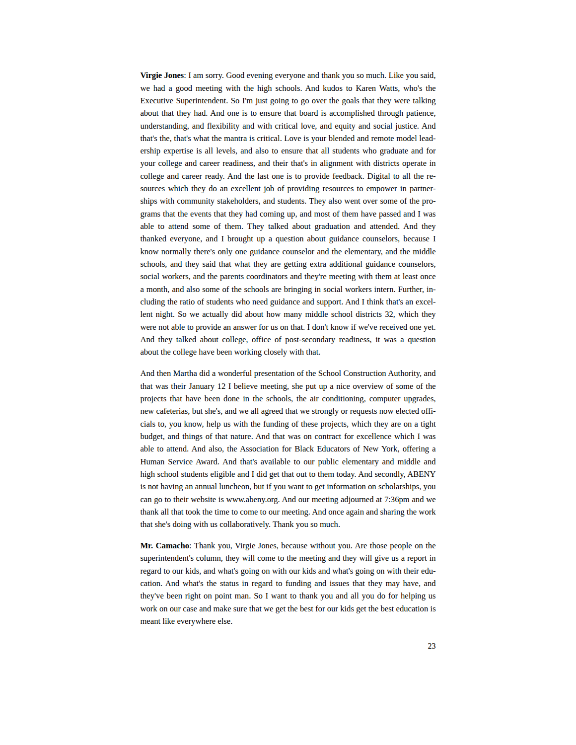Virgie Jones: I am sorry. Good evening everyone and thank you so much. Like you said, we had a good meeting with the high schools. And kudos to Karen Watts, who's the Executive Superintendent. So I'm just going to go over the goals that they were talking about that they had. And one is to ensure that board is accomplished through patience, understanding, and flexibility and with critical love, and equity and social justice. And that's the, that's what the mantra is critical. Love is your blended and remote model leadership expertise is all levels, and also to ensure that all students who graduate and for your college and career readiness, and their that's in alignment with districts operate in college and career ready. And the last one is to provide feedback. Digital to all the resources which they do an excellent job of providing resources to empower in partnerships with community stakeholders, and students. They also went over some of the programs that the events that they had coming up, and most of them have passed and I was able to attend some of them. They talked about graduation and attended. And they thanked everyone, and I brought up a question about guidance counselors, because I know normally there's only one guidance counselor and the elementary, and the middle schools, and they said that what they are getting extra additional guidance counselors, social workers, and the parents coordinators and they're meeting with them at least once a month, and also some of the schools are bringing in social workers intern. Further, including the ratio of students who need guidance and support. And I think that's an excellent night. So we actually did about how many middle school districts 32, which they were not able to provide an answer for us on that. I don't know if we've received one yet. And they talked about college, office of post-secondary readiness, it was a question about the college have been working closely with that.
And then Martha did a wonderful presentation of the School Construction Authority, and that was their January 12 I believe meeting, she put up a nice overview of some of the projects that have been done in the schools, the air conditioning, computer upgrades, new cafeterias, but she's, and we all agreed that we strongly or requests now elected officials to, you know, help us with the funding of these projects, which they are on a tight budget, and things of that nature. And that was on contract for excellence which I was able to attend. And also, the Association for Black Educators of New York, offering a Human Service Award. And that's available to our public elementary and middle and high school students eligible and I did get that out to them today. And secondly, ABENY is not having an annual luncheon, but if you want to get information on scholarships, you can go to their website is www.abeny.org. And our meeting adjourned at 7:36pm and we thank all that took the time to come to our meeting. And once again and sharing the work that she's doing with us collaboratively. Thank you so much.
Mr. Camacho: Thank you, Virgie Jones, because without you. Are those people on the superintendent's column, they will come to the meeting and they will give us a report in regard to our kids, and what's going on with our kids and what's going on with their education. And what's the status in regard to funding and issues that they may have, and they've been right on point man. So I want to thank you and all you do for helping us work on our case and make sure that we get the best for our kids get the best education is meant like everywhere else.
23